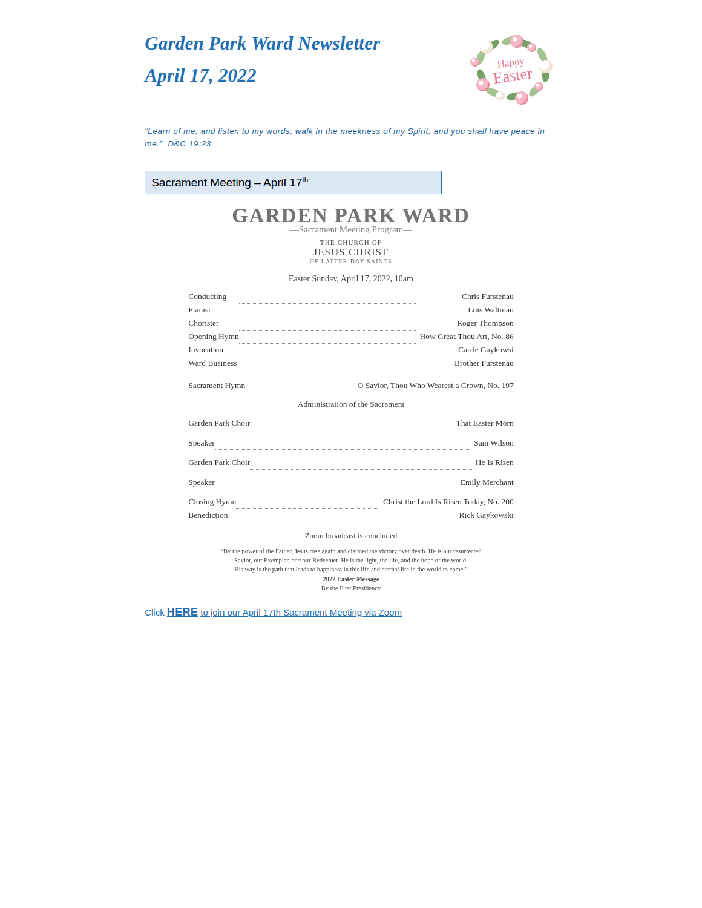Garden Park Ward Newsletter
April 17, 2022
Happy Easter
“Learn of me, and listen to my words; walk in the meekness of my Spirit, and you shall have peace in me.” D&C 19:23
Sacrament Meeting – April 17th
GARDEN PARK WARD
—Sacrament Meeting Program—
THE CHURCH OF
JESUS CHRIST
OF LATTER-DAY SAINTS
Easter Sunday, April 17, 2022, 10am
| Conducting | | Chris Furstenau |
| Pianist | | Lois Waltman |
| Chorister | | Roger Thompson |
| Opening Hymn | | How Great Thou Art, No. 86 |
| Invocation | | Carrie Gaykowsi |
| Ward Business | | Brother Furstenau |
| Sacrament Hymn | | O Savior, Thou Who Wearest a Crown, No. 197 |
Administration of the Sacrament
| Garden Park Choir | | That Easter Morn |
| Speaker | | Sam Wilson |
| Garden Park Choir | | He Is Risen |
| Speaker | | Emily Merchant |
| Closing Hymn | | Christ the Lord Is Risen Today, No. 200 |
| Benediction | | Rick Gaykowski |
Zoom broadcast is concluded
“By the power of the Father, Jesus rose again and claimed the victory over death. He is our resurrected
Savior, our Exemplar, and our Redeemer. He is the light, the life, and the hope of the world.
His way is the path that leads to happiness in this life and eternal life in the world to come.”
2022 Easter Message
By the First Presidency
Click HERE to join our April 17th Sacrament Meeting via Zoom